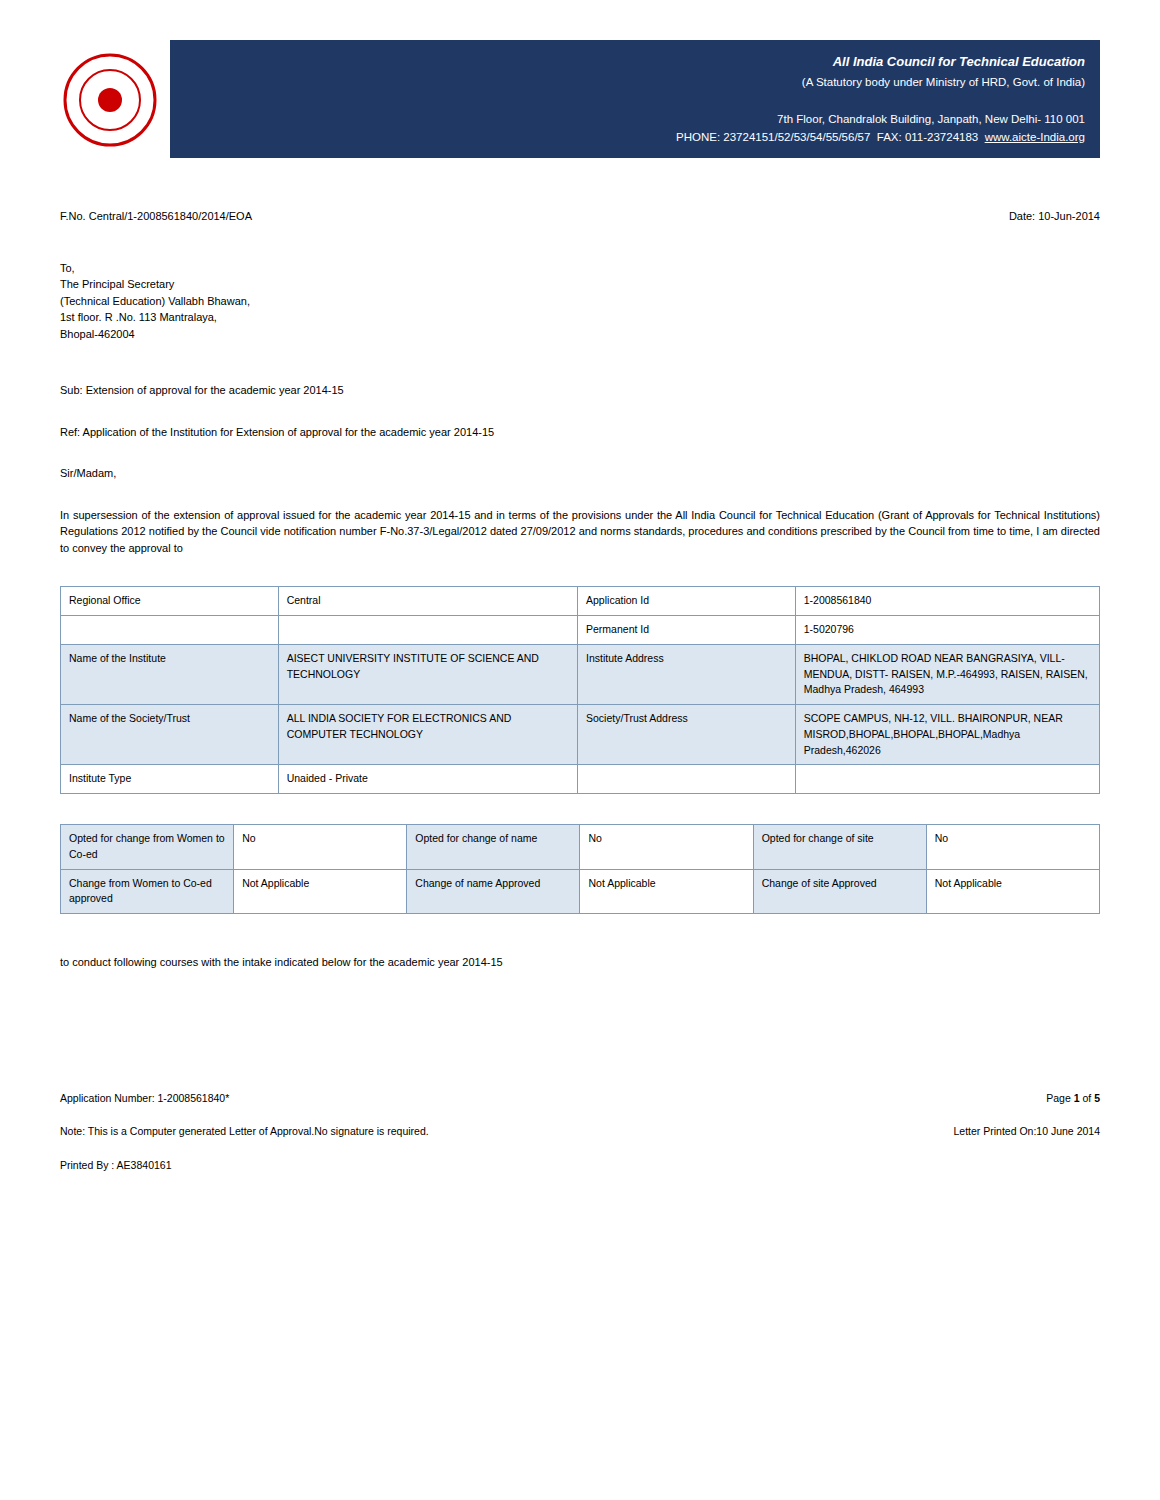All India Council for Technical Education
(A Statutory body under Ministry of HRD, Govt. of India)
7th Floor, Chandralok Building, Janpath, New Delhi- 110 001
PHONE: 23724151/52/53/54/55/56/57 FAX: 011-23724183 www.aicte-India.org
F.No. Central/1-2008561840/2014/EOA
Date: 10-Jun-2014
To,
The Principal Secretary
(Technical Education) Vallabh Bhawan,
1st floor. R .No. 113 Mantralaya,
Bhopal-462004
Sub: Extension of approval for the academic year 2014-15
Ref: Application of the Institution for Extension of approval for the academic year 2014-15
Sir/Madam,
In supersession of the extension of approval issued for the academic year 2014-15 and in terms of the provisions under the All India Council for Technical Education (Grant of Approvals for Technical Institutions) Regulations 2012 notified by the Council vide notification number F-No.37-3/Legal/2012 dated 27/09/2012 and norms standards, procedures and conditions prescribed by the Council from time to time, I am directed to convey the approval to
| Regional Office | Central | Application Id | 1-2008561840 |
| | | Permanent Id | 1-5020796 |
| Name of the Institute | AISECT UNIVERSITY INSTITUTE OF SCIENCE AND TECHNOLOGY | Institute Address | BHOPAL, CHIKLOD ROAD NEAR BANGRASIYA, VILL- MENDUA, DISTT- RAISEN, M.P.-464993, RAISEN, RAISEN, Madhya Pradesh, 464993 |
| Name of the Society/Trust | ALL INDIA SOCIETY FOR ELECTRONICS AND COMPUTER TECHNOLOGY | Society/Trust Address | SCOPE CAMPUS, NH-12, VILL. BHAIRONPUR, NEAR MISROD,BHOPAL,BHOPAL,BHOPAL,Madhya Pradesh,462026 |
| Institute Type | Unaided - Private | | |
| Opted for change from Women to Co-ed | No | Opted for change of name | No | Opted for change of site | No |
| Change from Women to Co-ed approved | Not Applicable | Change of name Approved | Not Applicable | Change of site Approved | Not Applicable |
to conduct following courses with the intake indicated below for the academic year 2014-15
Application Number: 1-2008561840*
Page 1 of 5
Note: This is a Computer generated Letter of Approval.No signature is required.
Letter Printed On:10 June 2014
Printed By : AE3840161